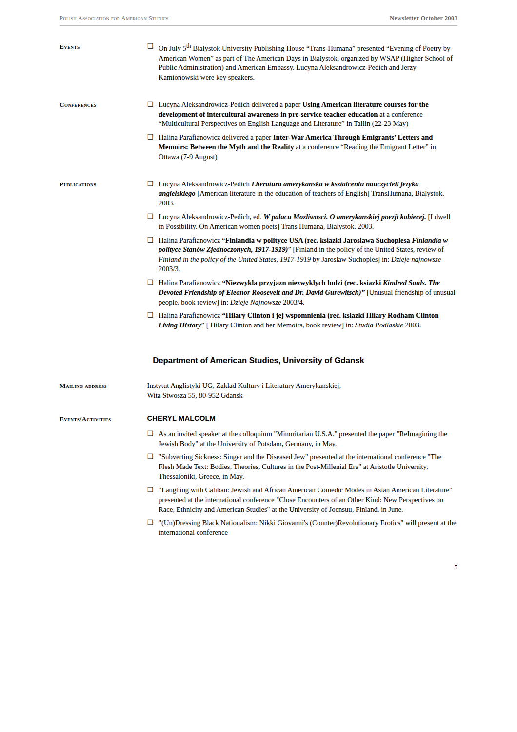Polish Association for American Studies Newsletter October 2003
Events
On July 5th Bialystok University Publishing House “Trans-Humana” presented “Evening of Poetry by American Women” as part of The American Days in Bialystok, organized by WSAP (Higher School of Public Administration) and American Embassy. Lucyna Aleksandrowicz-Pedich and Jerzy Kamionowski were key speakers.
Conferences
Lucyna Aleksandrowicz-Pedich delivered a paper Using American literature courses for the development of intercultural awareness in pre-service teacher education at a conference “Multicultural Perspectives on English Language and Literature” in Tallin (22-23 May)
Halina Parafianowicz delivered a paper Inter-War America Through Emigrants’ Letters and Memoirs: Between the Myth and the Reality at a conference “Reading the Emigrant Letter” in Ottawa (7-9 August)
Publications
Lucyna Aleksandrowicz-Pedich Literatura amerykanska w ksztalceniu nauczycieli jezyka angielskiego [American literature in the education of teachers of English] TransHumana, Bialystok. 2003.
Lucyna Aleksandrowicz-Pedich, ed. W palacu Mozliwosci. O amerykanskiej poezji kobiecej. [I dwell in Possibility. On American women poets] Trans Humana, Bialystok. 2003.
Halina Parafianowicz “Finlandia w polityce USA (rec. ksiazki Jaroslawa Suchoplesa Finlandia w polityce Stanów Zjednoczonych, 1917-1919)” [Finland in the policy of the United States, review of Finland in the policy of the United States, 1917-1919 by Jaroslaw Suchoples] in: Dzieje najnowsze 2003/3.
Halina Parafianowicz “Niezwykla przyjazn niezwyklych ludzi (rec. ksiazki Kindred Souls. The Devoted Friendship of Eleanor Roosevelt and Dr. David Gurewitsch)” [Unusual friendship of unusual people, book review] in: Dzieje Najnowsze 2003/4.
Halina Parafianowicz “Hilary Clinton i jej wspomnienia (rec. ksiazki Hilary Rodham Clinton Living History” [ Hilary Clinton and her Memoirs, book review] in: Studia Podlaskie 2003.
Department of American Studies, University of Gdansk
Mailing address
Instytut Anglistyki UG, Zaklad Kultury i Literatury Amerykanskiej,
Wita Stwosza 55, 80-952 Gdansk
Events/Activities
CHERYL MALCOLM
As an invited speaker at the colloquium "Minoritarian U.S.A." presented the paper "ReImagining the Jewish Body" at the University of Potsdam, Germany, in May.
"Subverting Sickness: Singer and the Diseased Jew" presented at the international conference "The Flesh Made Text: Bodies, Theories, Cultures in the Post-Millenial Era" at Aristotle University, Thessaloniki, Greece, in May.
"Laughing with Caliban: Jewish and African American Comedic Modes in Asian American Literature" presented at the international conference "Close Encounters of an Other Kind: New Perspectives on Race, Ethnicity and American Studies" at the University of Joensuu, Finland, in June.
"(Un)Dressing Black Nationalism: Nikki Giovanni's (Counter)Revolutionary Erotics" will present at the international conference
5